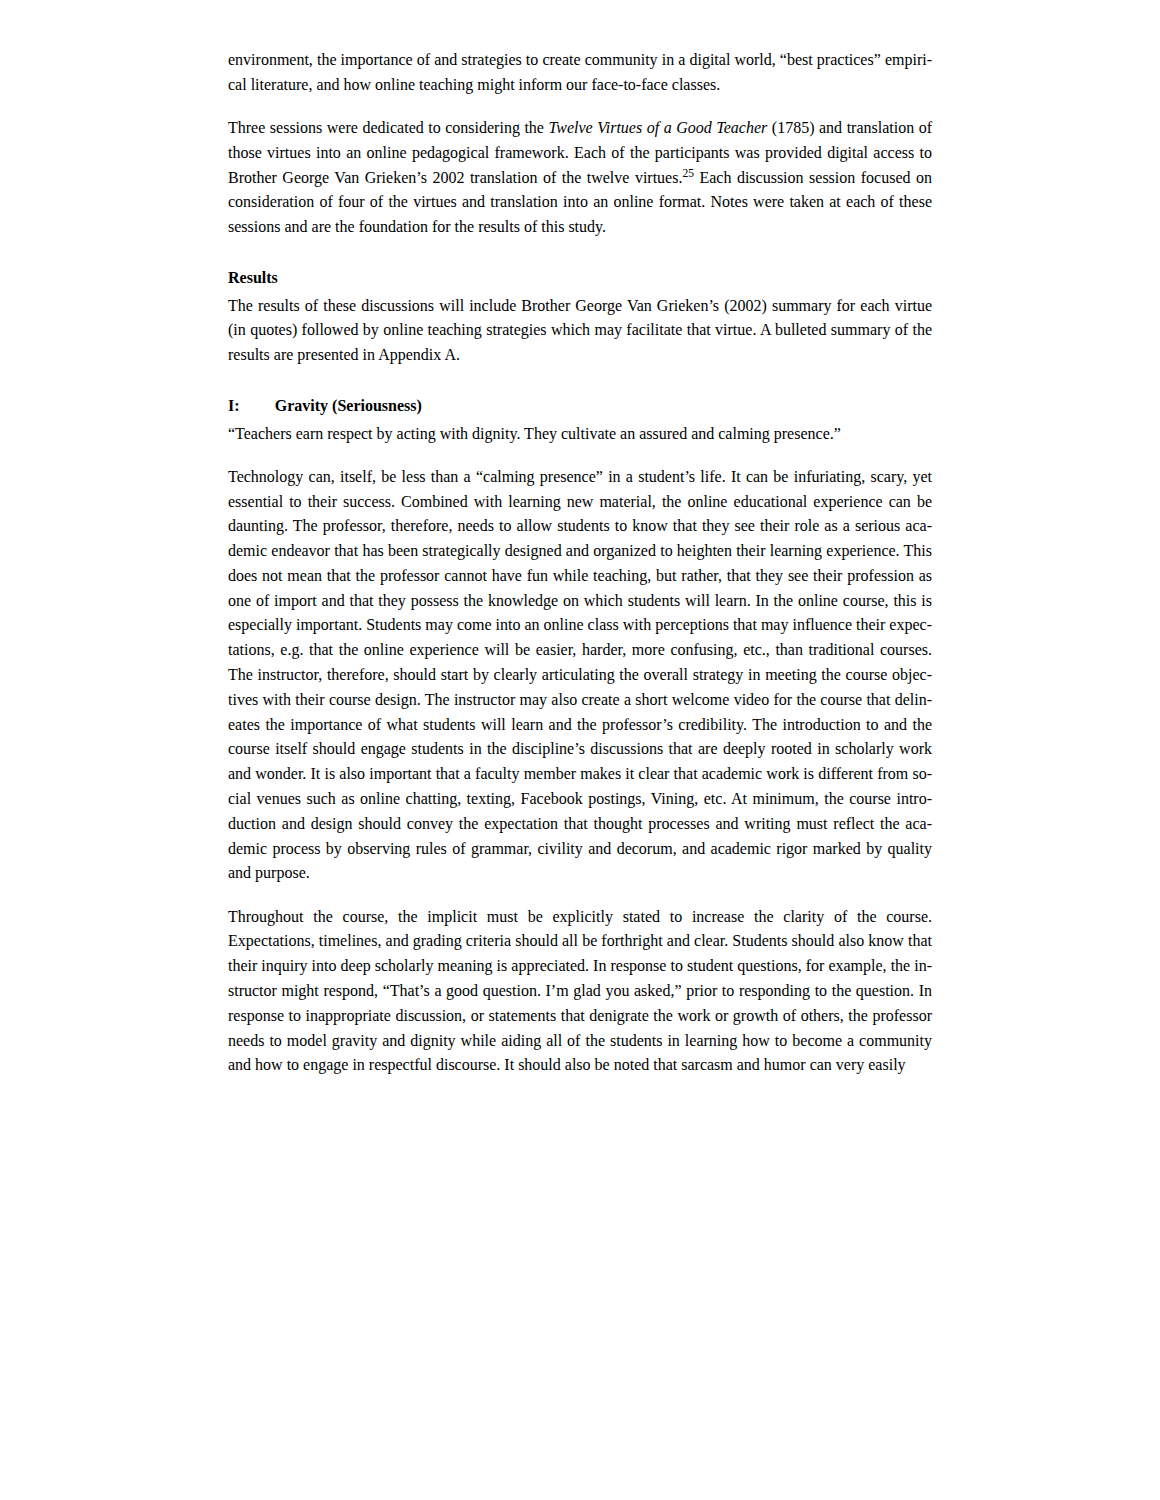environment, the importance of and strategies to create community in a digital world, “best practices” empirical literature, and how online teaching might inform our face-to-face classes.
Three sessions were dedicated to considering the Twelve Virtues of a Good Teacher (1785) and translation of those virtues into an online pedagogical framework. Each of the participants was provided digital access to Brother George Van Grieken’s 2002 translation of the twelve virtues.25 Each discussion session focused on consideration of four of the virtues and translation into an online format. Notes were taken at each of these sessions and are the foundation for the results of this study.
Results
The results of these discussions will include Brother George Van Grieken’s (2002) summary for each virtue (in quotes) followed by online teaching strategies which may facilitate that virtue. A bulleted summary of the results are presented in Appendix A.
I: Gravity (Seriousness)
“Teachers earn respect by acting with dignity. They cultivate an assured and calming presence.”
Technology can, itself, be less than a “calming presence” in a student’s life. It can be infuriating, scary, yet essential to their success. Combined with learning new material, the online educational experience can be daunting. The professor, therefore, needs to allow students to know that they see their role as a serious academic endeavor that has been strategically designed and organized to heighten their learning experience. This does not mean that the professor cannot have fun while teaching, but rather, that they see their profession as one of import and that they possess the knowledge on which students will learn. In the online course, this is especially important. Students may come into an online class with perceptions that may influence their expectations, e.g. that the online experience will be easier, harder, more confusing, etc., than traditional courses. The instructor, therefore, should start by clearly articulating the overall strategy in meeting the course objectives with their course design. The instructor may also create a short welcome video for the course that delineates the importance of what students will learn and the professor’s credibility. The introduction to and the course itself should engage students in the discipline’s discussions that are deeply rooted in scholarly work and wonder. It is also important that a faculty member makes it clear that academic work is different from social venues such as online chatting, texting, Facebook postings, Vining, etc. At minimum, the course introduction and design should convey the expectation that thought processes and writing must reflect the academic process by observing rules of grammar, civility and decorum, and academic rigor marked by quality and purpose.
Throughout the course, the implicit must be explicitly stated to increase the clarity of the course. Expectations, timelines, and grading criteria should all be forthright and clear. Students should also know that their inquiry into deep scholarly meaning is appreciated. In response to student questions, for example, the instructor might respond, “That’s a good question. I’m glad you asked,” prior to responding to the question. In response to inappropriate discussion, or statements that denigrate the work or growth of others, the professor needs to model gravity and dignity while aiding all of the students in learning how to become a community and how to engage in respectful discourse. It should also be noted that sarcasm and humor can very easily